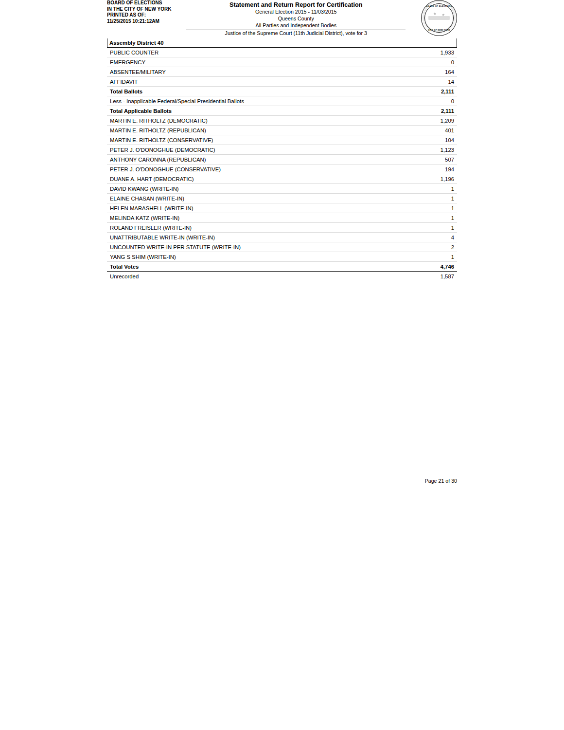BOARD OF ELECTIONS
IN THE CITY OF NEW YORK
PRINTED AS OF:
11/25/2015 10:21:12AM
Statement and Return Report for Certification
General Election 2015 - 11/03/2015
Queens County
All Parties and Independent Bodies
Justice of the Supreme Court (11th Judicial District), vote for 3
BOARD OF ELECTIONS
CITY OF NEW YORK
Assembly District 40
| PUBLIC COUNTER | 1,933 |
| EMERGENCY | 0 |
| ABSENTEE/MILITARY | 164 |
| AFFIDAVIT | 14 |
| Total Ballots | 2,111 |
| Less - Inapplicable Federal/Special Presidential Ballots | 0 |
| Total Applicable Ballots | 2,111 |
| MARTIN E. RITHOLTZ (DEMOCRATIC) | 1,209 |
| MARTIN E. RITHOLTZ (REPUBLICAN) | 401 |
| MARTIN E. RITHOLTZ (CONSERVATIVE) | 104 |
| PETER J. O'DONOGHUE (DEMOCRATIC) | 1,123 |
| ANTHONY CARONNA (REPUBLICAN) | 507 |
| PETER J. O'DONOGHUE (CONSERVATIVE) | 194 |
| DUANE A. HART (DEMOCRATIC) | 1,196 |
| DAVID KWANG (WRITE-IN) | 1 |
| ELAINE CHASAN (WRITE-IN) | 1 |
| HELEN MARASHELL (WRITE-IN) | 1 |
| MELINDA KATZ (WRITE-IN) | 1 |
| ROLAND FREISLER (WRITE-IN) | 1 |
| UNATTRIBUTABLE WRITE-IN (WRITE-IN) | 4 |
| UNCOUNTED WRITE-IN PER STATUTE (WRITE-IN) | 2 |
| YANG S SHIM (WRITE-IN) | 1 |
| Total Votes | 4,746 |
| Unrecorded | 1,587 |
Page 21 of 30